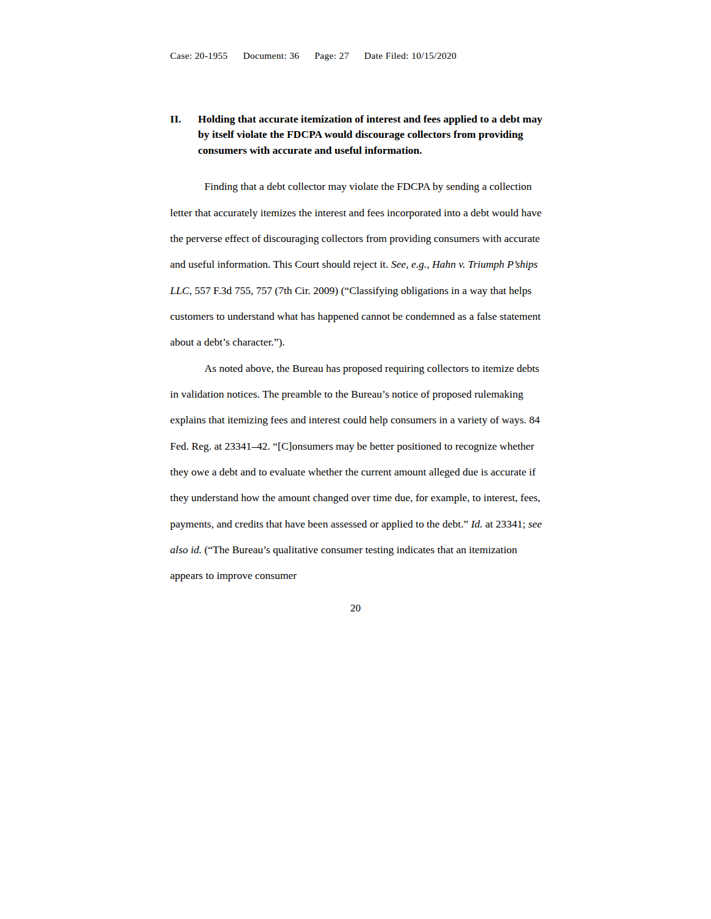Case: 20-1955 Document: 36 Page: 27 Date Filed: 10/15/2020
II.
Holding that accurate itemization of interest and fees applied to a debt may by itself violate the FDCPA would discourage collectors from providing consumers with accurate and useful information.
Finding that a debt collector may violate the FDCPA by sending a collection letter that accurately itemizes the interest and fees incorporated into a debt would have the perverse effect of discouraging collectors from providing consumers with accurate and useful information. This Court should reject it. See, e.g., Hahn v. Triumph P’ships LLC, 557 F.3d 755, 757 (7th Cir. 2009) (“Classifying obligations in a way that helps customers to understand what has happened cannot be condemned as a false statement about a debt’s character.”).
As noted above, the Bureau has proposed requiring collectors to itemize debts in validation notices. The preamble to the Bureau’s notice of proposed rulemaking explains that itemizing fees and interest could help consumers in a variety of ways. 84 Fed. Reg. at 23341–42. “[C]onsumers may be better positioned to recognize whether they owe a debt and to evaluate whether the current amount alleged due is accurate if they understand how the amount changed over time due, for example, to interest, fees, payments, and credits that have been assessed or applied to the debt.” Id. at 23341; see also id. (“The Bureau’s qualitative consumer testing indicates that an itemization appears to improve consumer
20